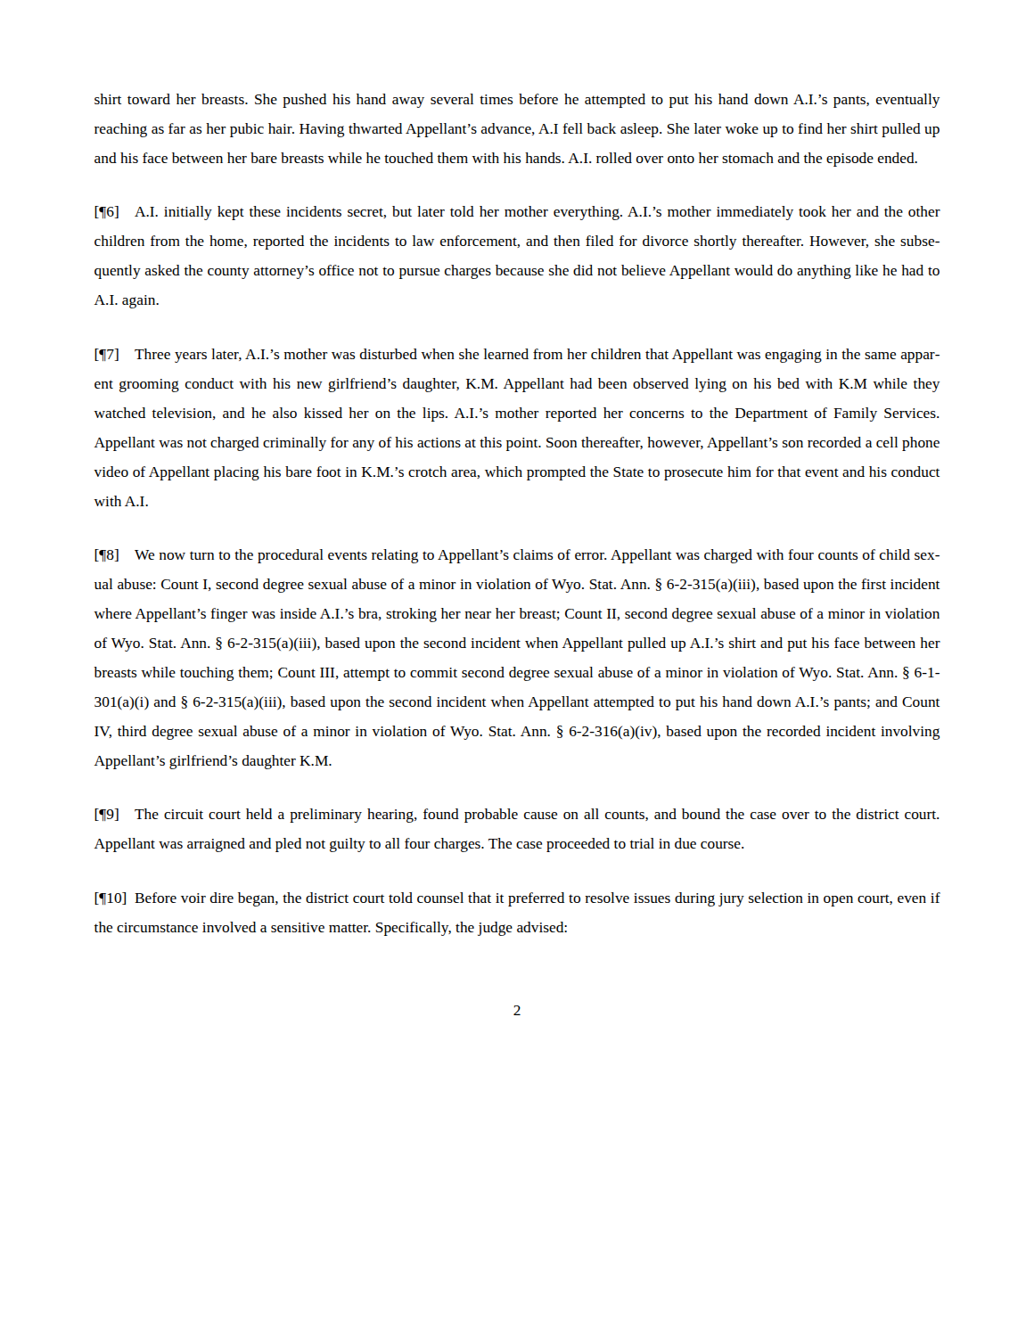shirt toward her breasts. She pushed his hand away several times before he attempted to put his hand down A.I.’s pants, eventually reaching as far as her pubic hair. Having thwarted Appellant’s advance, A.I fell back asleep. She later woke up to find her shirt pulled up and his face between her bare breasts while he touched them with his hands. A.I. rolled over onto her stomach and the episode ended.
[¶6] A.I. initially kept these incidents secret, but later told her mother everything. A.I.’s mother immediately took her and the other children from the home, reported the incidents to law enforcement, and then filed for divorce shortly thereafter. However, she subsequently asked the county attorney’s office not to pursue charges because she did not believe Appellant would do anything like he had to A.I. again.
[¶7] Three years later, A.I.’s mother was disturbed when she learned from her children that Appellant was engaging in the same apparent grooming conduct with his new girlfriend’s daughter, K.M. Appellant had been observed lying on his bed with K.M while they watched television, and he also kissed her on the lips. A.I.’s mother reported her concerns to the Department of Family Services. Appellant was not charged criminally for any of his actions at this point. Soon thereafter, however, Appellant’s son recorded a cell phone video of Appellant placing his bare foot in K.M.’s crotch area, which prompted the State to prosecute him for that event and his conduct with A.I.
[¶8] We now turn to the procedural events relating to Appellant’s claims of error. Appellant was charged with four counts of child sexual abuse: Count I, second degree sexual abuse of a minor in violation of Wyo. Stat. Ann. § 6-2-315(a)(iii), based upon the first incident where Appellant’s finger was inside A.I.’s bra, stroking her near her breast; Count II, second degree sexual abuse of a minor in violation of Wyo. Stat. Ann. § 6-2-315(a)(iii), based upon the second incident when Appellant pulled up A.I.’s shirt and put his face between her breasts while touching them; Count III, attempt to commit second degree sexual abuse of a minor in violation of Wyo. Stat. Ann. § 6-1-301(a)(i) and § 6-2-315(a)(iii), based upon the second incident when Appellant attempted to put his hand down A.I.’s pants; and Count IV, third degree sexual abuse of a minor in violation of Wyo. Stat. Ann. § 6-2-316(a)(iv), based upon the recorded incident involving Appellant’s girlfriend’s daughter K.M.
[¶9] The circuit court held a preliminary hearing, found probable cause on all counts, and bound the case over to the district court. Appellant was arraigned and pled not guilty to all four charges. The case proceeded to trial in due course.
[¶10] Before voir dire began, the district court told counsel that it preferred to resolve issues during jury selection in open court, even if the circumstance involved a sensitive matter. Specifically, the judge advised:
2